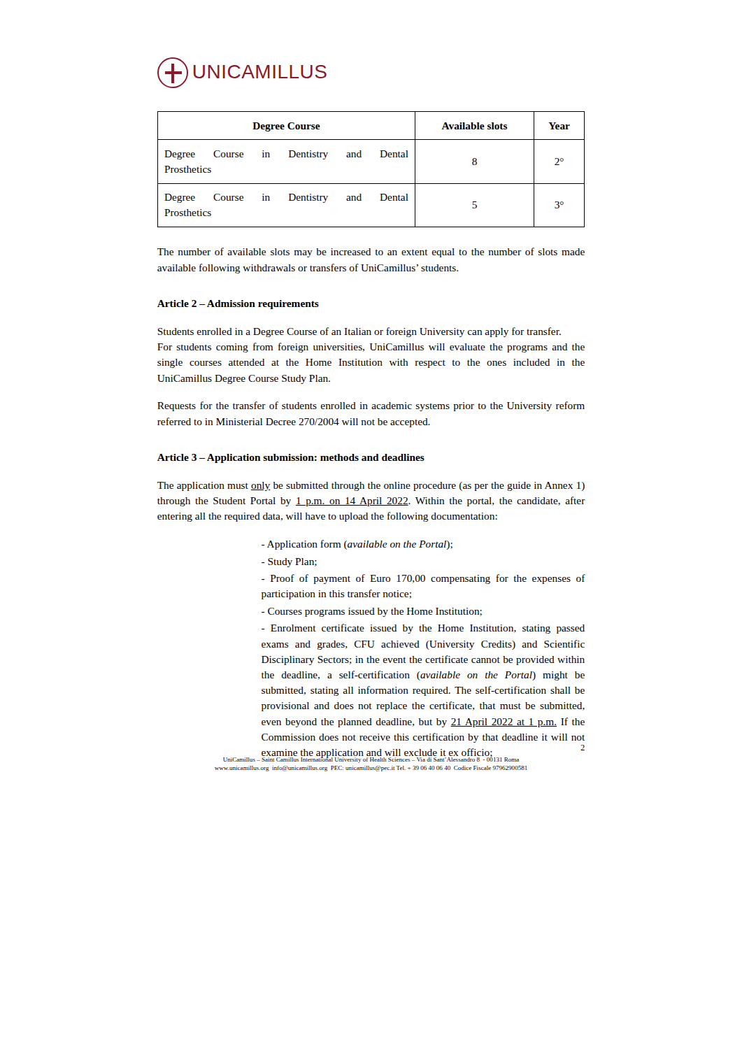UNI CAMILLUS
| Degree Course | Available slots | Year |
| --- | --- | --- |
| Degree Course in Dentistry and Dental Prosthetics | 8 | 2° |
| Degree Course in Dentistry and Dental Prosthetics | 5 | 3° |
The number of available slots may be increased to an extent equal to the number of slots made available following withdrawals or transfers of UniCamillus’ students.
Article 2 – Admission requirements
Students enrolled in a Degree Course of an Italian or foreign University can apply for transfer.
For students coming from foreign universities, UniCamillus will evaluate the programs and the single courses attended at the Home Institution with respect to the ones included in the UniCamillus Degree Course Study Plan.
Requests for the transfer of students enrolled in academic systems prior to the University reform referred to in Ministerial Decree 270/2004 will not be accepted.
Article 3 – Application submission: methods and deadlines
The application must only be submitted through the online procedure (as per the guide in Annex 1) through the Student Portal by 1 p.m. on 14 April 2022. Within the portal, the candidate, after entering all the required data, will have to upload the following documentation:
- Application form (available on the Portal);
- Study Plan;
- Proof of payment of Euro 170,00 compensating for the expenses of participation in this transfer notice;
- Courses programs issued by the Home Institution;
- Enrolment certificate issued by the Home Institution, stating passed exams and grades, CFU achieved (University Credits) and Scientific Disciplinary Sectors; in the event the certificate cannot be provided within the deadline, a self-certification (available on the Portal) might be submitted, stating all information required. The self-certification shall be provisional and does not replace the certificate, that must be submitted, even beyond the planned deadline, but by 21 April 2022 at 1 p.m. If the Commission does not receive this certification by that deadline it will not examine the application and will exclude it ex officio;
2
UniCamillus – Saint Camillus International University of Health Sciences – Via di Sant’Alessandro 8 - 00131 Roma
www.unicamillus.org info@unicamillus.org PEC: unicamillus@pec.it Tel. + 39 06 40 06 40 Codice Fiscale 97962900581